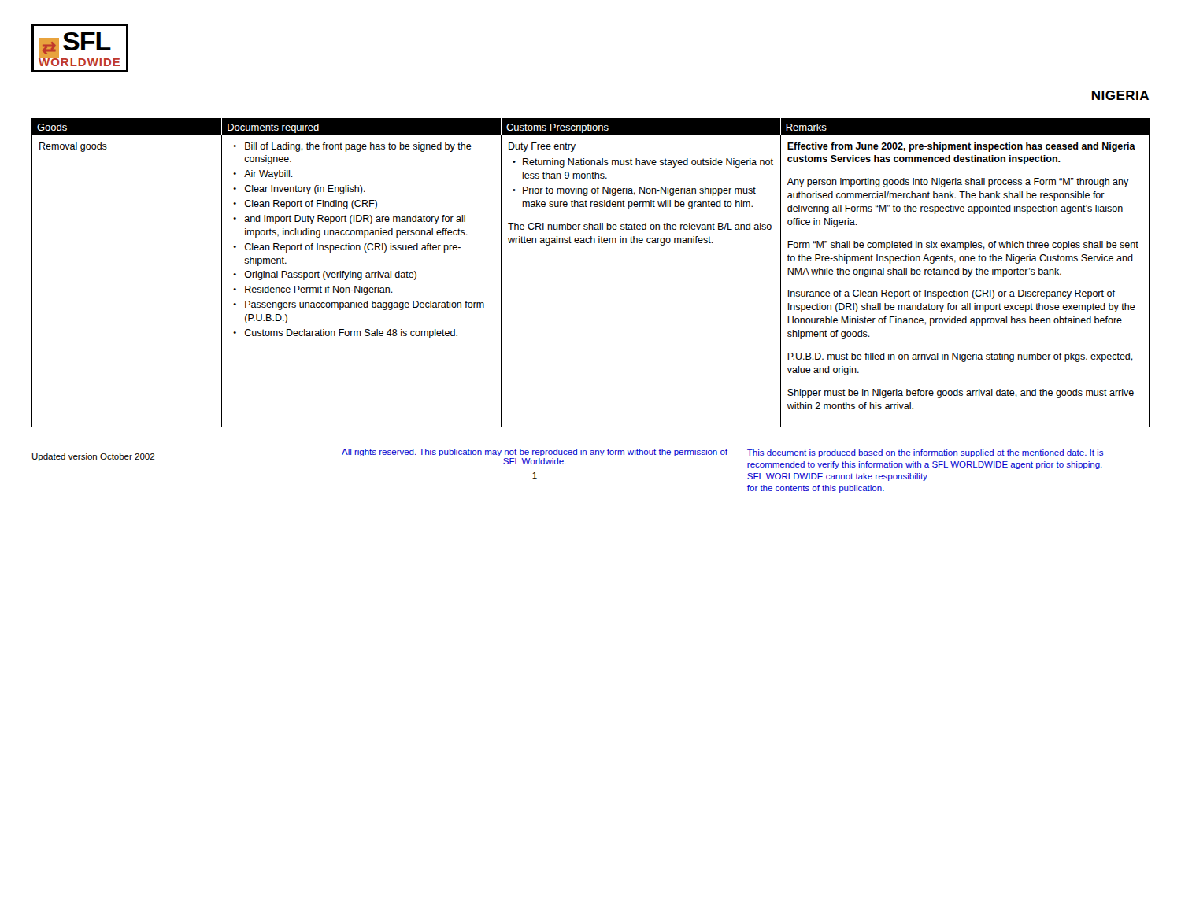⇄SFL
WORLDWIDE
NIGERIA
| Goods | Documents required | Customs Prescriptions | Remarks |
| --- | --- | --- | --- |
| Removal goods | Bill of Lading, the front page has to be signed by the consignee. Air Waybill. Clear Inventory (in English). Clean Report of Finding (CRF) and Import Duty Report (IDR) are mandatory for all imports, including unaccompanied personal effects. Clean Report of Inspection (CRI) issued after pre-shipment. Original Passport (verifying arrival date) Residence Permit if Non-Nigerian. Passengers unaccompanied baggage Declaration form (P.U.B.D.) Customs Declaration Form Sale 48 is completed. | Duty Free entry Returning Nationals must have stayed outside Nigeria not less than 9 months. Prior to moving of Nigeria, Non-Nigerian shipper must make sure that resident permit will be granted to him. The CRI number shall be stated on the relevant B/L and also written against each item in the cargo manifest. | Effective from June 2002, pre-shipment inspection has ceased and Nigeria customs Services has commenced destination inspection. Any person importing goods into Nigeria shall process a Form “M” through any authorised commercial/merchant bank. The bank shall be responsible for delivering all Forms “M” to the respective appointed inspection agent’s liaison office in Nigeria. Form “M” shall be completed in six examples, of which three copies shall be sent to the Pre-shipment Inspection Agents, one to the Nigeria Customs Service and NMA while the original shall be retained by the importer’s bank. Insurance of a Clean Report of Inspection (CRI) or a Discrepancy Report of Inspection (DRI) shall be mandatory for all import except those exempted by the Honourable Minister of Finance, provided approval has been obtained before shipment of goods. P.U.B.D. must be filled in on arrival in Nigeria stating number of pkgs. expected, value and origin. Shipper must be in Nigeria before goods arrival date, and the goods must arrive within 2 months of his arrival. |
Updated version October 2002
All rights reserved. This publication may not be reproduced in any form without the permission of SFL Worldwide.
1
This document is produced based on the information supplied at the mentioned date. It is recommended to verify this information with a SFL WORLDWIDE agent prior to shipping.
SFL WORLDWIDE cannot take responsibility
for the contents of this publication.